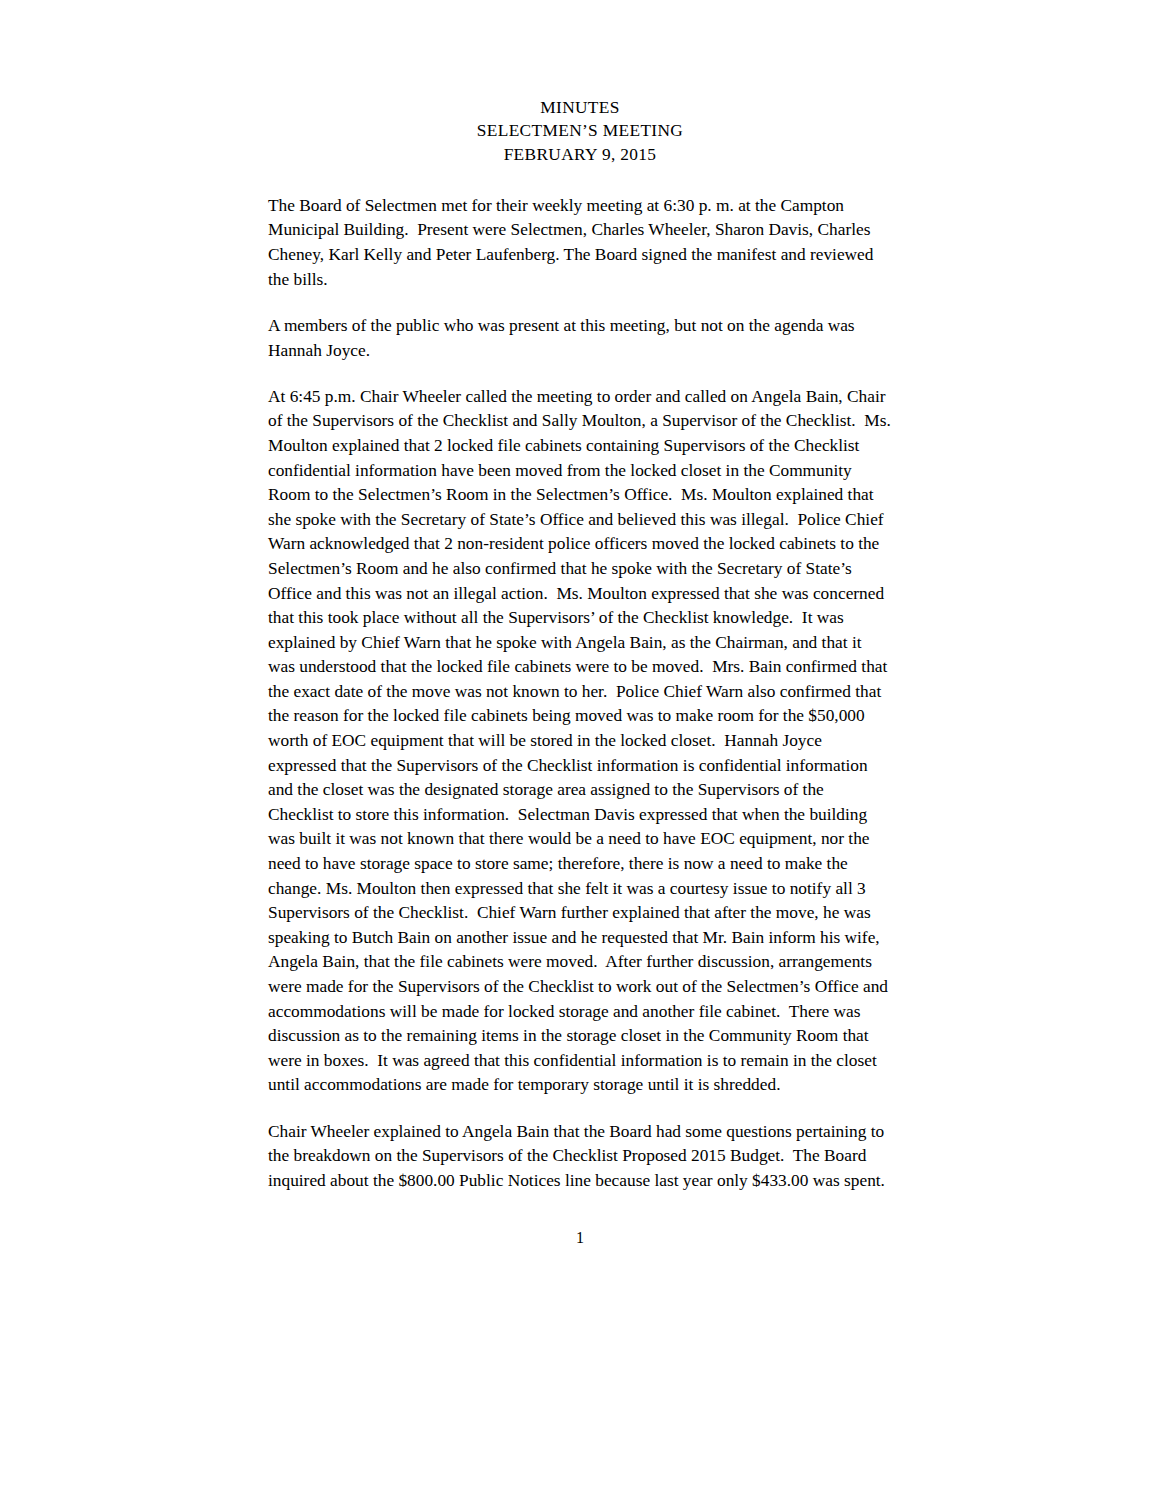MINUTES
SELECTMEN’S MEETING
FEBRUARY 9, 2015
The Board of Selectmen met for their weekly meeting at 6:30 p. m. at the Campton Municipal Building. Present were Selectmen, Charles Wheeler, Sharon Davis, Charles Cheney, Karl Kelly and Peter Laufenberg. The Board signed the manifest and reviewed the bills.
A members of the public who was present at this meeting, but not on the agenda was Hannah Joyce.
At 6:45 p.m. Chair Wheeler called the meeting to order and called on Angela Bain, Chair of the Supervisors of the Checklist and Sally Moulton, a Supervisor of the Checklist. Ms. Moulton explained that 2 locked file cabinets containing Supervisors of the Checklist confidential information have been moved from the locked closet in the Community Room to the Selectmen’s Room in the Selectmen’s Office. Ms. Moulton explained that she spoke with the Secretary of State’s Office and believed this was illegal. Police Chief Warn acknowledged that 2 non-resident police officers moved the locked cabinets to the Selectmen’s Room and he also confirmed that he spoke with the Secretary of State’s Office and this was not an illegal action. Ms. Moulton expressed that she was concerned that this took place without all the Supervisors’ of the Checklist knowledge. It was explained by Chief Warn that he spoke with Angela Bain, as the Chairman, and that it was understood that the locked file cabinets were to be moved. Mrs. Bain confirmed that the exact date of the move was not known to her. Police Chief Warn also confirmed that the reason for the locked file cabinets being moved was to make room for the $50,000 worth of EOC equipment that will be stored in the locked closet. Hannah Joyce expressed that the Supervisors of the Checklist information is confidential information and the closet was the designated storage area assigned to the Supervisors of the Checklist to store this information. Selectman Davis expressed that when the building was built it was not known that there would be a need to have EOC equipment, nor the need to have storage space to store same; therefore, there is now a need to make the change. Ms. Moulton then expressed that she felt it was a courtesy issue to notify all 3 Supervisors of the Checklist. Chief Warn further explained that after the move, he was speaking to Butch Bain on another issue and he requested that Mr. Bain inform his wife, Angela Bain, that the file cabinets were moved. After further discussion, arrangements were made for the Supervisors of the Checklist to work out of the Selectmen’s Office and accommodations will be made for locked storage and another file cabinet. There was discussion as to the remaining items in the storage closet in the Community Room that were in boxes. It was agreed that this confidential information is to remain in the closet until accommodations are made for temporary storage until it is shredded.
Chair Wheeler explained to Angela Bain that the Board had some questions pertaining to the breakdown on the Supervisors of the Checklist Proposed 2015 Budget. The Board inquired about the $800.00 Public Notices line because last year only $433.00 was spent.
1